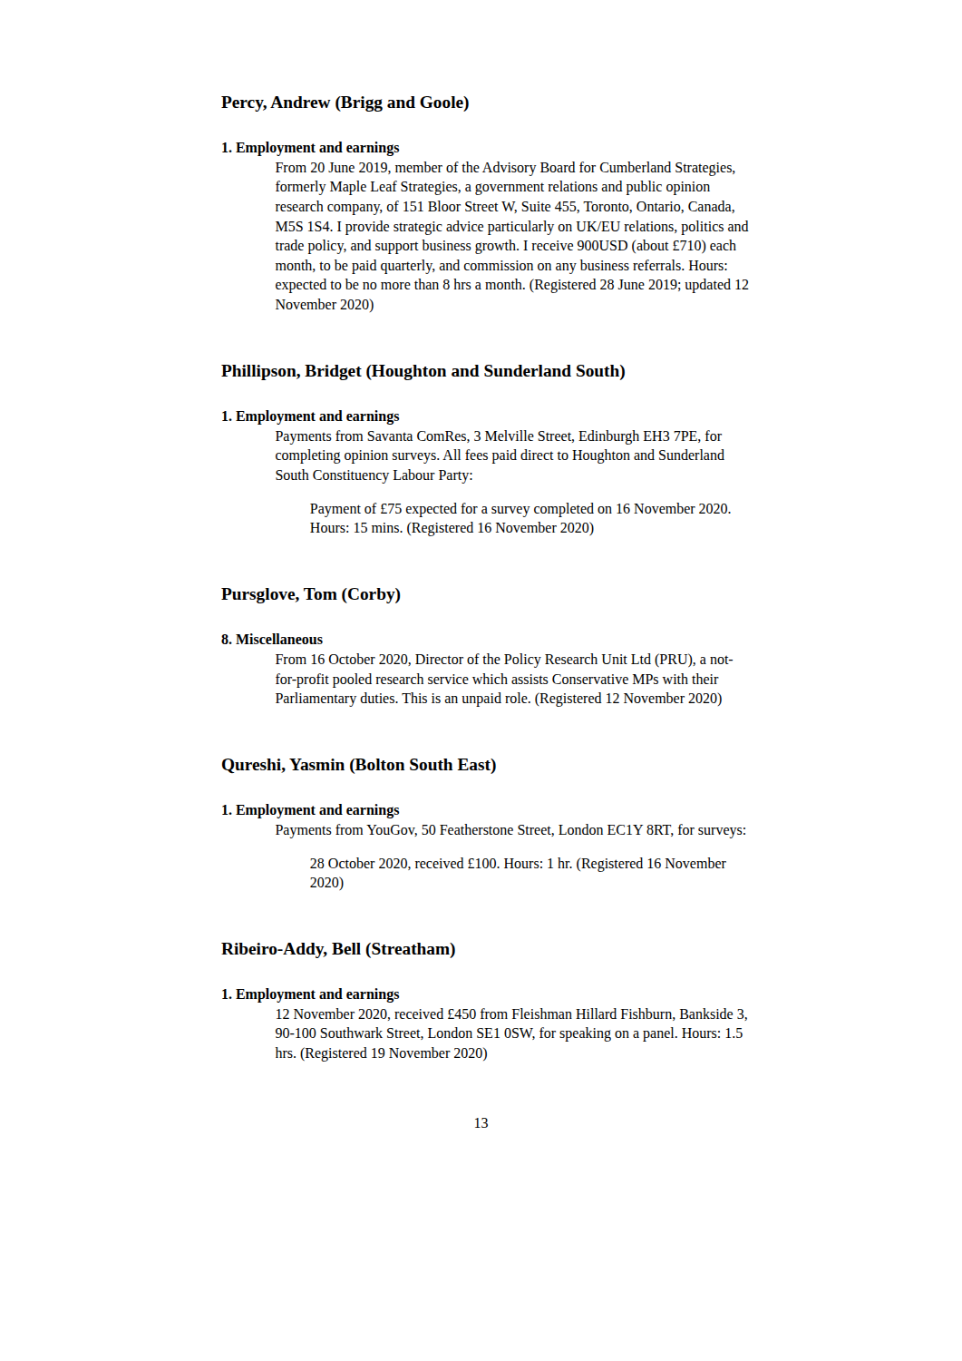Percy, Andrew (Brigg and Goole)
1. Employment and earnings
From 20 June 2019, member of the Advisory Board for Cumberland Strategies, formerly Maple Leaf Strategies, a government relations and public opinion research company, of 151 Bloor Street W, Suite 455, Toronto, Ontario, Canada, M5S 1S4. I provide strategic advice particularly on UK/EU relations, politics and trade policy, and support business growth. I receive 900USD (about £710) each month, to be paid quarterly, and commission on any business referrals. Hours: expected to be no more than 8 hrs a month. (Registered 28 June 2019; updated 12 November 2020)
Phillipson, Bridget (Houghton and Sunderland South)
1. Employment and earnings
Payments from Savanta ComRes, 3 Melville Street, Edinburgh EH3 7PE, for completing opinion surveys. All fees paid direct to Houghton and Sunderland South Constituency Labour Party:
Payment of £75 expected for a survey completed on 16 November 2020. Hours: 15 mins. (Registered 16 November 2020)
Pursglove, Tom (Corby)
8. Miscellaneous
From 16 October 2020, Director of the Policy Research Unit Ltd (PRU), a not-for-profit pooled research service which assists Conservative MPs with their Parliamentary duties. This is an unpaid role. (Registered 12 November 2020)
Qureshi, Yasmin (Bolton South East)
1. Employment and earnings
Payments from YouGov, 50 Featherstone Street, London EC1Y 8RT, for surveys:
28 October 2020, received £100. Hours: 1 hr. (Registered 16 November 2020)
Ribeiro-Addy, Bell (Streatham)
1. Employment and earnings
12 November 2020, received £450 from Fleishman Hillard Fishburn, Bankside 3, 90-100 Southwark Street, London SE1 0SW, for speaking on a panel. Hours: 1.5 hrs. (Registered 19 November 2020)
13